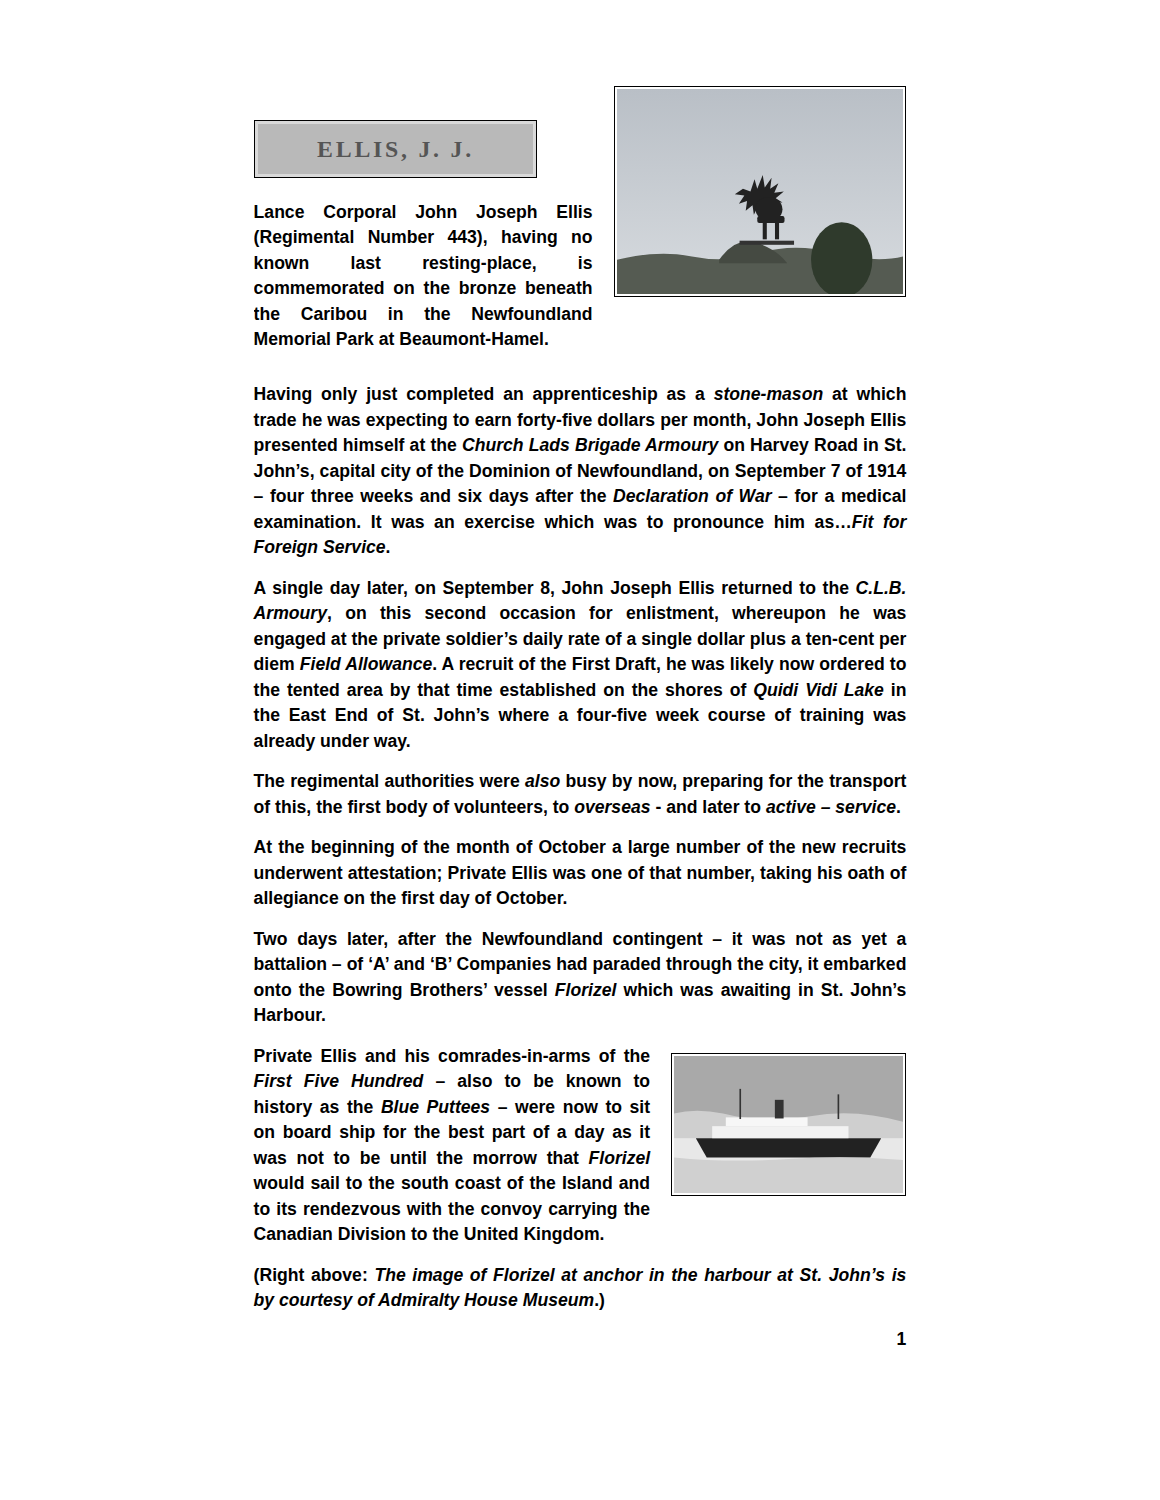Lance Corporal John Joseph Ellis (Regimental Number 443), having no known last resting-place, is commemorated on the bronze beneath the Caribou in the Newfoundland Memorial Park at Beaumont-Hamel.
Having only just completed an apprenticeship as a stone-mason at which trade he was expecting to earn forty-five dollars per month, John Joseph Ellis presented himself at the Church Lads Brigade Armoury on Harvey Road in St. John’s, capital city of the Dominion of Newfoundland, on September 7 of 1914 – four three weeks and six days after the Declaration of War – for a medical examination. It was an exercise which was to pronounce him as…Fit for Foreign Service.
A single day later, on September 8, John Joseph Ellis returned to the C.L.B. Armoury, on this second occasion for enlistment, whereupon he was engaged at the private soldier’s daily rate of a single dollar plus a ten-cent per diem Field Allowance. A recruit of the First Draft, he was likely now ordered to the tented area by that time established on the shores of Quidi Vidi Lake in the East End of St. John’s where a four-five week course of training was already under way.
The regimental authorities were also busy by now, preparing for the transport of this, the first body of volunteers, to overseas - and later to active – service.
At the beginning of the month of October a large number of the new recruits underwent attestation; Private Ellis was one of that number, taking his oath of allegiance on the first day of October.
Two days later, after the Newfoundland contingent – it was not as yet a battalion – of ‘A’ and ‘B’ Companies had paraded through the city, it embarked onto the Bowring Brothers’ vessel Florizel which was awaiting in St. John’s Harbour.
Private Ellis and his comrades-in-arms of the First Five Hundred – also to be known to history as the Blue Puttees – were now to sit on board ship for the best part of a day as it was not to be until the morrow that Florizel would sail to the south coast of the Island and to its rendezvous with the convoy carrying the Canadian Division to the United Kingdom.
(Right above: The image of Florizel at anchor in the harbour at St. John’s is by courtesy of Admiralty House Museum.)
1